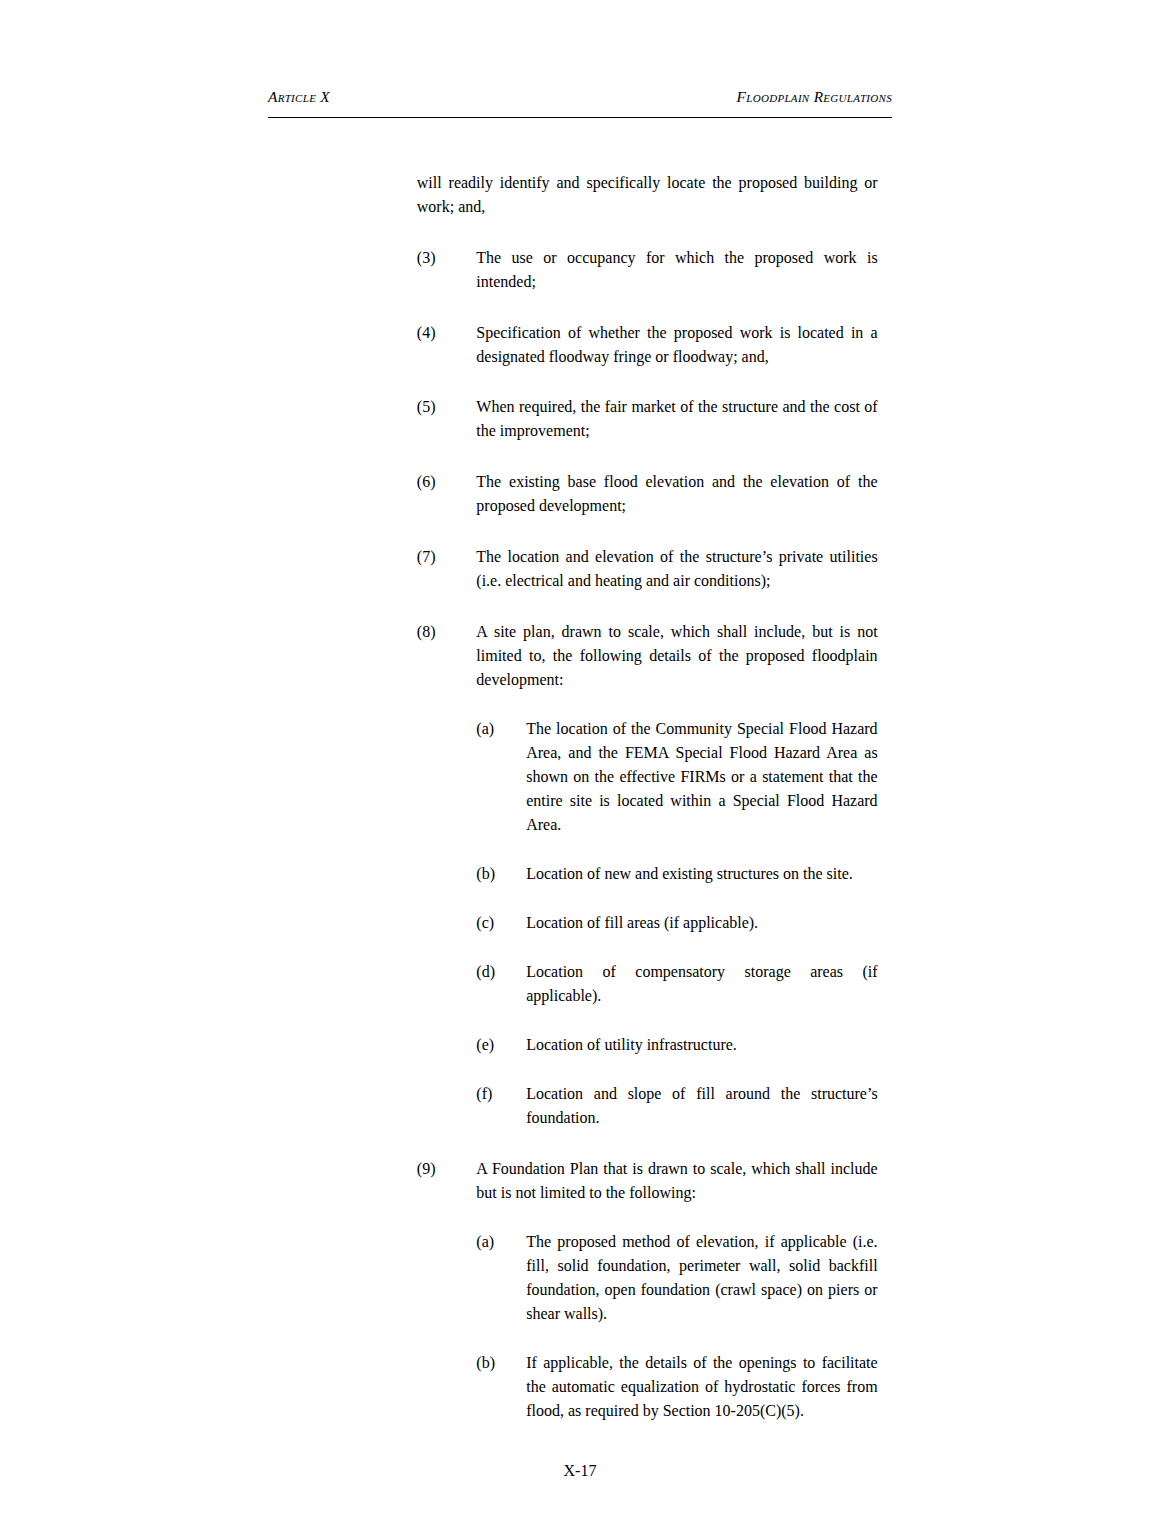Article X Floodplain Regulations
will readily identify and specifically locate the proposed building or work; and,
(3) The use or occupancy for which the proposed work is intended;
(4) Specification of whether the proposed work is located in a designated floodway fringe or floodway; and,
(5) When required, the fair market of the structure and the cost of the improvement;
(6) The existing base flood elevation and the elevation of the proposed development;
(7) The location and elevation of the structure’s private utilities (i.e. electrical and heating and air conditions);
(8) A site plan, drawn to scale, which shall include, but is not limited to, the following details of the proposed floodplain development:
(a) The location of the Community Special Flood Hazard Area, and the FEMA Special Flood Hazard Area as shown on the effective FIRMs or a statement that the entire site is located within a Special Flood Hazard Area.
(b) Location of new and existing structures on the site.
(c) Location of fill areas (if applicable).
(d) Location of compensatory storage areas (if applicable).
(e) Location of utility infrastructure.
(f) Location and slope of fill around the structure’s foundation.
(9) A Foundation Plan that is drawn to scale, which shall include but is not limited to the following:
(a) The proposed method of elevation, if applicable (i.e. fill, solid foundation, perimeter wall, solid backfill foundation, open foundation (crawl space) on piers or shear walls).
(b) If applicable, the details of the openings to facilitate the automatic equalization of hydrostatic forces from flood, as required by Section 10-205(C)(5).
X-17